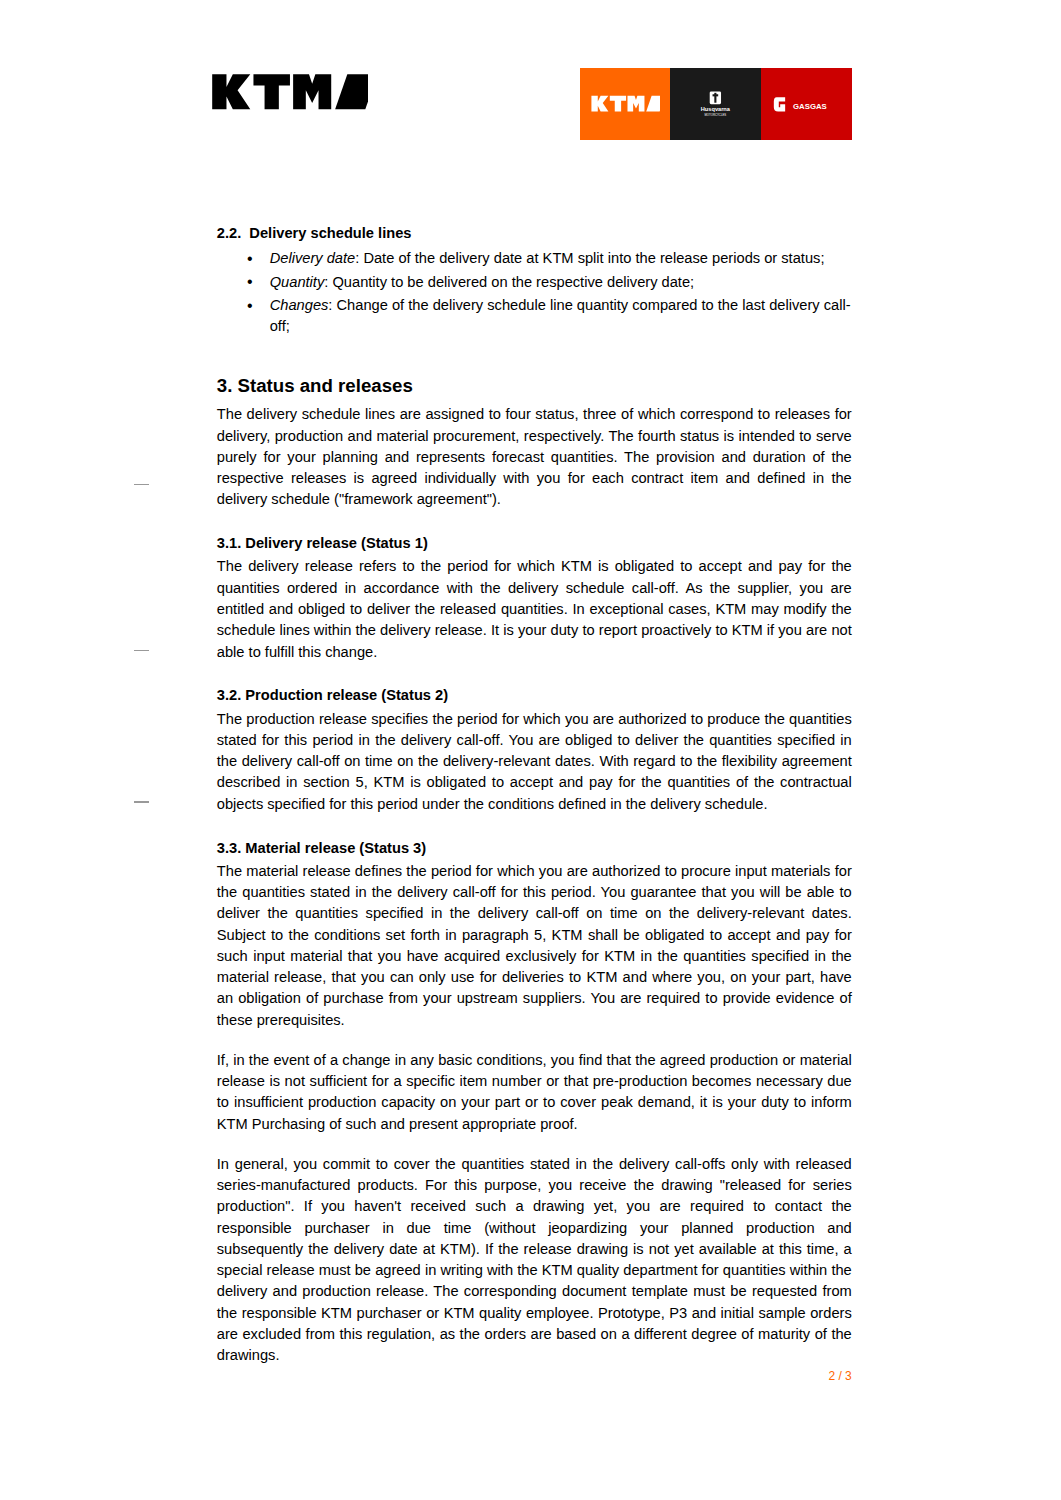Husqvarna MOTORCYCLES
GASGAS
2.2. Delivery schedule lines
Delivery date: Date of the delivery date at KTM split into the release periods or status;
Quantity: Quantity to be delivered on the respective delivery date;
Changes: Change of the delivery schedule line quantity compared to the last delivery call-off;
3. Status and releases
The delivery schedule lines are assigned to four status, three of which correspond to releases for delivery, production and material procurement, respectively. The fourth status is intended to serve purely for your planning and represents forecast quantities. The provision and duration of the respective releases is agreed individually with you for each contract item and defined in the delivery schedule ("framework agreement").
3.1. Delivery release (Status 1)
The delivery release refers to the period for which KTM is obligated to accept and pay for the quantities ordered in accordance with the delivery schedule call-off. As the supplier, you are entitled and obliged to deliver the released quantities. In exceptional cases, KTM may modify the schedule lines within the delivery release. It is your duty to report proactively to KTM if you are not able to fulfill this change.
3.2. Production release (Status 2)
The production release specifies the period for which you are authorized to produce the quantities stated for this period in the delivery call-off. You are obliged to deliver the quantities specified in the delivery call-off on time on the delivery-relevant dates. With regard to the flexibility agreement described in section 5, KTM is obligated to accept and pay for the quantities of the contractual objects specified for this period under the conditions defined in the delivery schedule.
3.3. Material release (Status 3)
The material release defines the period for which you are authorized to procure input materials for the quantities stated in the delivery call-off for this period. You guarantee that you will be able to deliver the quantities specified in the delivery call-off on time on the delivery-relevant dates. Subject to the conditions set forth in paragraph 5, KTM shall be obligated to accept and pay for such input material that you have acquired exclusively for KTM in the quantities specified in the material release, that you can only use for deliveries to KTM and where you, on your part, have an obligation of purchase from your upstream suppliers. You are required to provide evidence of these prerequisites.
If, in the event of a change in any basic conditions, you find that the agreed production or material release is not sufficient for a specific item number or that pre-production becomes necessary due to insufficient production capacity on your part or to cover peak demand, it is your duty to inform KTM Purchasing of such and present appropriate proof.
In general, you commit to cover the quantities stated in the delivery call-offs only with released series-manufactured products. For this purpose, you receive the drawing "released for series production". If you haven't received such a drawing yet, you are required to contact the responsible purchaser in due time (without jeopardizing your planned production and subsequently the delivery date at KTM). If the release drawing is not yet available at this time, a special release must be agreed in writing with the KTM quality department for quantities within the delivery and production release. The corresponding document template must be requested from the responsible KTM purchaser or KTM quality employee. Prototype, P3 and initial sample orders are excluded from this regulation, as the orders are based on a different degree of maturity of the drawings.
2 / 3